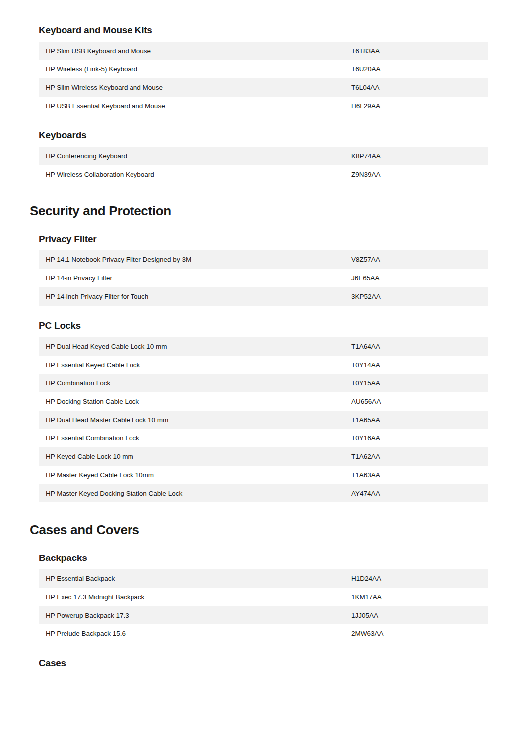Keyboard and Mouse Kits
| HP Slim USB Keyboard and Mouse | T6T83AA |
| HP Wireless (Link-5) Keyboard | T6U20AA |
| HP Slim Wireless Keyboard and Mouse | T6L04AA |
| HP USB Essential Keyboard and Mouse | H6L29AA |
Keyboards
| HP Conferencing Keyboard | K8P74AA |
| HP Wireless Collaboration Keyboard | Z9N39AA |
Security and Protection
Privacy Filter
| HP 14.1 Notebook Privacy Filter Designed by 3M | V8Z57AA |
| HP 14-in Privacy Filter | J6E65AA |
| HP 14-inch Privacy Filter for Touch | 3KP52AA |
PC Locks
| HP Dual Head Keyed Cable Lock 10 mm | T1A64AA |
| HP Essential Keyed Cable Lock | T0Y14AA |
| HP Combination Lock | T0Y15AA |
| HP Docking Station Cable Lock | AU656AA |
| HP Dual Head Master Cable Lock 10 mm | T1A65AA |
| HP Essential Combination Lock | T0Y16AA |
| HP Keyed Cable Lock 10 mm | T1A62AA |
| HP Master Keyed Cable Lock 10mm | T1A63AA |
| HP Master Keyed Docking Station Cable Lock | AY474AA |
Cases and Covers
Backpacks
| HP Essential Backpack | H1D24AA |
| HP Exec 17.3 Midnight Backpack | 1KM17AA |
| HP Powerup Backpack 17.3 | 1JJ05AA |
| HP Prelude Backpack 15.6 | 2MW63AA |
Cases